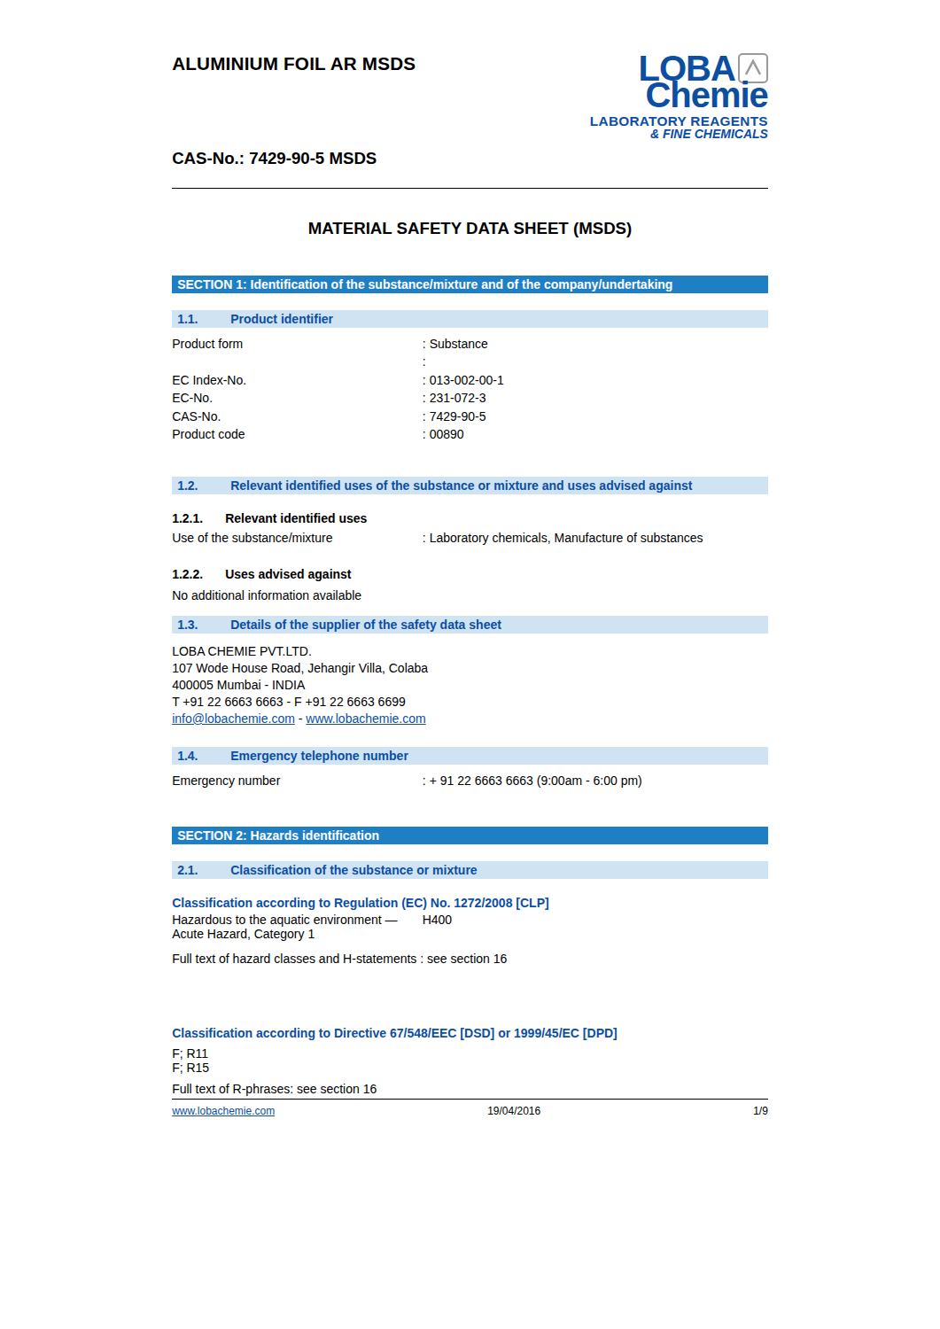ALUMINIUM FOIL AR MSDS
CAS-No.: 7429-90-5 MSDS
LOBA
Chemie
LABORATORY REAGENTS
& FINE CHEMICALS
MATERIAL SAFETY DATA SHEET (MSDS)
SECTION 1: Identification of the substance/mixture and of the company/undertaking
1.1. Product identifier
| Product form | : | Substance |
| | : | |
| EC Index-No. | : | 013-002-00-1 |
| EC-No. | : | 231-072-3 |
| CAS-No. | : | 7429-90-5 |
| Product code | : | 00890 |
1.2. Relevant identified uses of the substance or mixture and uses advised against
1.2.1. Relevant identified uses
| Use of the substance/mixture | : | Laboratory chemicals, Manufacture of substances |
1.2.2. Uses advised against
No additional information available
1.3. Details of the supplier of the safety data sheet
LOBA CHEMIE PVT.LTD.
107 Wode House Road, Jehangir Villa, Colaba
400005 Mumbai - INDIA
T +91 22 6663 6663 - F +91 22 6663 6699
info@lobachemie.com - www.lobachemie.com
1.4. Emergency telephone number
| Emergency number | : | + 91 22 6663 6663 (9:00am - 6:00 pm) |
SECTION 2: Hazards identification
2.1. Classification of the substance or mixture
Classification according to Regulation (EC) No. 1272/2008 [CLP]
| Hazardous to the aquatic environment — Acute Hazard, Category 1 | H400 |
Full text of hazard classes and H-statements : see section 16
Classification according to Directive 67/548/EEC [DSD] or 1999/45/EC [DPD]
F; R11
F; R15
Full text of R-phrases: see section 16
www.lobachemie.com 19/04/2016 1/9